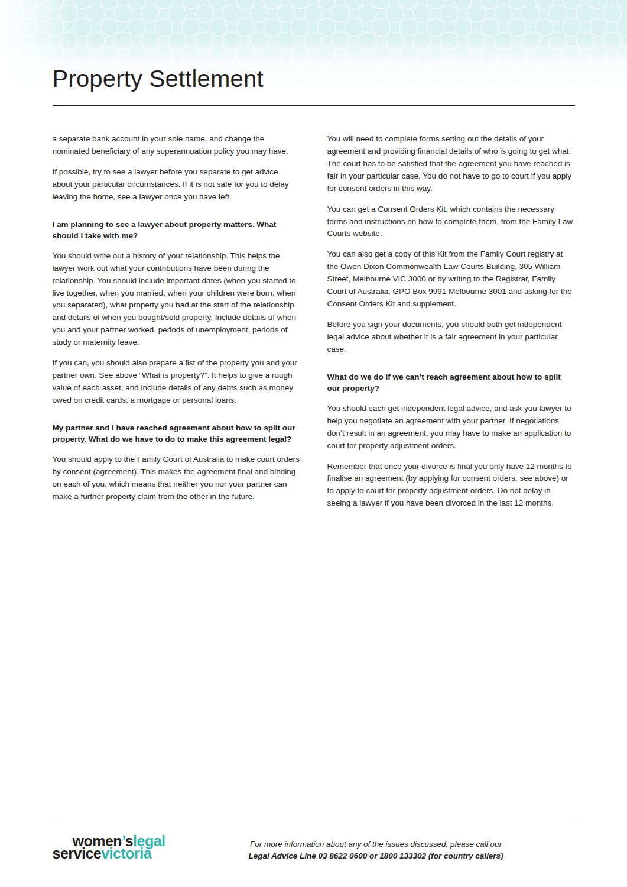Property Settlement
a separate bank account in your sole name, and change the nominated beneficiary of any superannuation policy you may have.
If possible, try to see a lawyer before you separate to get advice about your particular circumstances. If it is not safe for you to delay leaving the home, see a lawyer once you have left.
I am planning to see a lawyer about property matters. What should I take with me?
You should write out a history of your relationship. This helps the lawyer work out what your contributions have been during the relationship. You should include important dates (when you started to live together, when you married, when your children were born, when you separated), what property you had at the start of the relationship and details of when you bought/sold property. Include details of when you and your partner worked, periods of unemployment, periods of study or maternity leave.
If you can, you should also prepare a list of the property you and your partner own. See above “What is property?”. It helps to give a rough value of each asset, and include details of any debts such as money owed on credit cards, a mortgage or personal loans.
My partner and I have reached agreement about how to split our property. What do we have to do to make this agreement legal?
You should apply to the Family Court of Australia to make court orders by consent (agreement). This makes the agreement final and binding on each of you, which means that neither you nor your partner can make a further property claim from the other in the future.
You will need to complete forms setting out the details of your agreement and providing financial details of who is going to get what. The court has to be satisfied that the agreement you have reached is fair in your particular case. You do not have to go to court if you apply for consent orders in this way.
You can get a Consent Orders Kit, which contains the necessary forms and instructions on how to complete them, from the Family Law Courts website.
You can also get a copy of this Kit from the Family Court registry at the Owen Dixon Commonwealth Law Courts Building, 305 William Street, Melbourne VIC 3000 or by writing to the Registrar, Family Court of Australia, GPO Box 9991 Melbourne 3001 and asking for the Consent Orders Kit and supplement.
Before you sign your documents, you should both get independent legal advice about whether it is a fair agreement in your particular case.
What do we do if we can’t reach agreement about how to split our property?
You should each get independent legal advice, and ask you lawyer to help you negotiate an agreement with your partner. If negotiations don’t result in an agreement, you may have to make an application to court for property adjustment orders.
Remember that once your divorce is final you only have 12 months to finalise an agreement (by applying for consent orders, see above) or to apply to court for property adjustment orders. Do not delay in seeing a lawyer if you have been divorced in the last 12 months.
women’slegal servicevictoria
For more information about any of the issues discussed, please call our
Legal Advice Line 03 8622 0600 or 1800 133302 (for country callers)